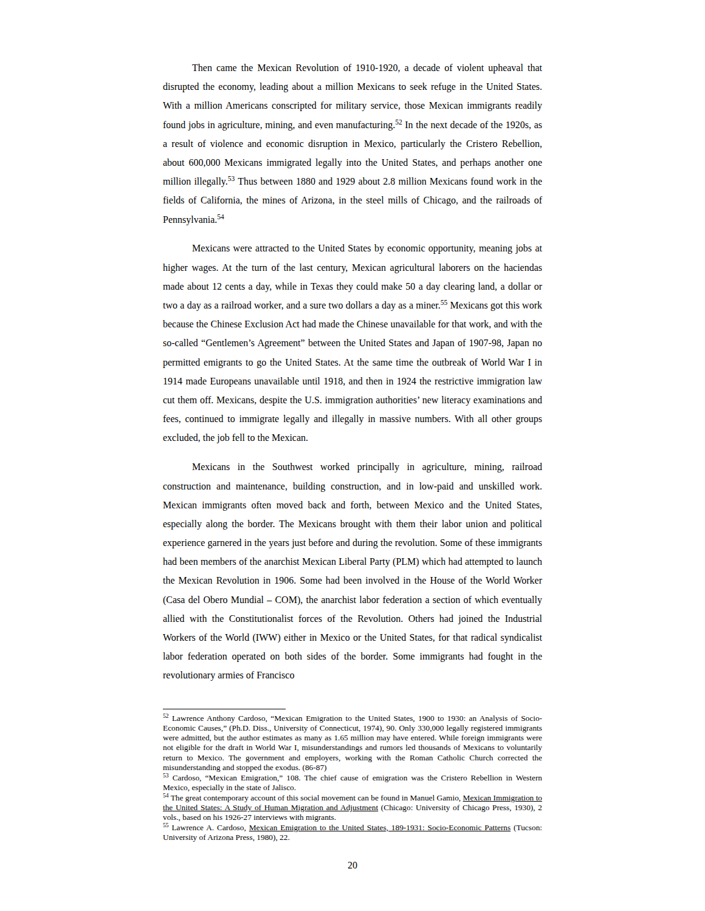Then came the Mexican Revolution of 1910-1920, a decade of violent upheaval that disrupted the economy, leading about a million Mexicans to seek refuge in the United States. With a million Americans conscripted for military service, those Mexican immigrants readily found jobs in agriculture, mining, and even manufacturing.52 In the next decade of the 1920s, as a result of violence and economic disruption in Mexico, particularly the Cristero Rebellion, about 600,000 Mexicans immigrated legally into the United States, and perhaps another one million illegally.53 Thus between 1880 and 1929 about 2.8 million Mexicans found work in the fields of California, the mines of Arizona, in the steel mills of Chicago, and the railroads of Pennsylvania.54
Mexicans were attracted to the United States by economic opportunity, meaning jobs at higher wages. At the turn of the last century, Mexican agricultural laborers on the haciendas made about 12 cents a day, while in Texas they could make 50 a day clearing land, a dollar or two a day as a railroad worker, and a sure two dollars a day as a miner.55 Mexicans got this work because the Chinese Exclusion Act had made the Chinese unavailable for that work, and with the so-called “Gentlemen’s Agreement” between the United States and Japan of 1907-98, Japan no permitted emigrants to go the United States. At the same time the outbreak of World War I in 1914 made Europeans unavailable until 1918, and then in 1924 the restrictive immigration law cut them off. Mexicans, despite the U.S. immigration authorities’ new literacy examinations and fees, continued to immigrate legally and illegally in massive numbers. With all other groups excluded, the job fell to the Mexican.
Mexicans in the Southwest worked principally in agriculture, mining, railroad construction and maintenance, building construction, and in low-paid and unskilled work. Mexican immigrants often moved back and forth, between Mexico and the United States, especially along the border. The Mexicans brought with them their labor union and political experience garnered in the years just before and during the revolution. Some of these immigrants had been members of the anarchist Mexican Liberal Party (PLM) which had attempted to launch the Mexican Revolution in 1906. Some had been involved in the House of the World Worker (Casa del Obero Mundial – COM), the anarchist labor federation a section of which eventually allied with the Constitutionalist forces of the Revolution. Others had joined the Industrial Workers of the World (IWW) either in Mexico or the United States, for that radical syndicalist labor federation operated on both sides of the border. Some immigrants had fought in the revolutionary armies of Francisco
52 Lawrence Anthony Cardoso, “Mexican Emigration to the United States, 1900 to 1930: an Analysis of Socio-Economic Causes,” (Ph.D. Diss., University of Connecticut, 1974), 90. Only 330,000 legally registered immigrants were admitted, but the author estimates as many as 1.65 million may have entered. While foreign immigrants were not eligible for the draft in World War I, misunderstandings and rumors led thousands of Mexicans to voluntarily return to Mexico. The government and employers, working with the Roman Catholic Church corrected the misunderstanding and stopped the exodus. (86-87)
53 Cardoso, “Mexican Emigration,” 108. The chief cause of emigration was the Cristero Rebellion in Western Mexico, especially in the state of Jalisco.
54 The great contemporary account of this social movement can be found in Manuel Gamio, Mexican Immigration to the United States: A Study of Human Migration and Adjustment (Chicago: University of Chicago Press, 1930), 2 vols., based on his 1926-27 interviews with migrants.
55 Lawrence A. Cardoso, Mexican Emigration to the United States, 189-1931: Socio-Economic Patterns (Tucson: University of Arizona Press, 1980), 22.
20